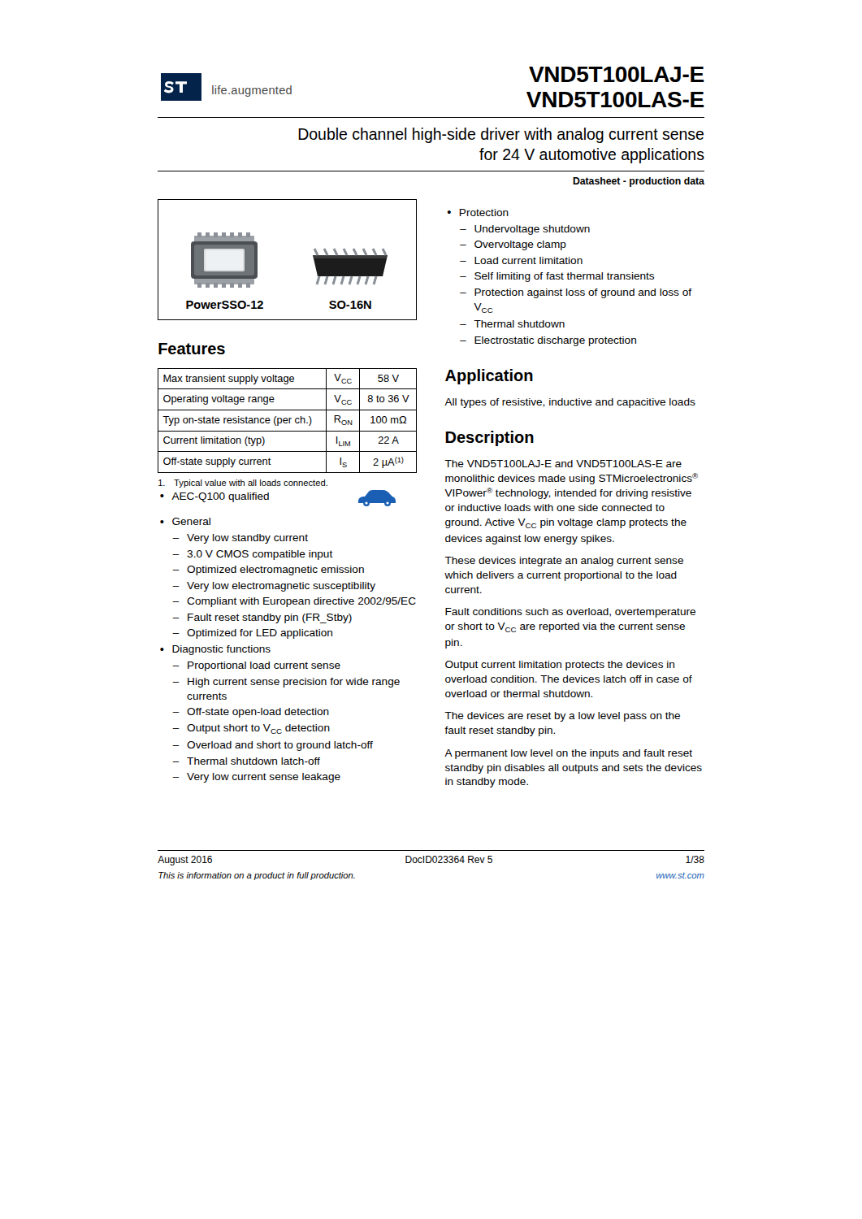life.augmented
VND5T100LAJ-E
VND5T100LAS-E
Double channel high-side driver with analog current sense
for 24 V automotive applications
Datasheet - production data
PowerSSO-12
SO-16N
Features
| Max transient supply voltage | V CC | 58 V |
| Operating voltage range | V CC | 8 to 36 V |
| Typ on-state resistance (per ch.) | R ON | 100 mΩ |
| Current limitation (typ) | I LIM | 22 A |
| Off-state supply current | I S | 2 µA (1) |
1. Typical value with all loads connected.
AEC-Q100 qualified
General
Very low standby current
3.0 V CMOS compatible input
Optimized electromagnetic emission
Very low electromagnetic susceptibility
Compliant with European directive 2002/95/EC
Fault reset standby pin (FR_Stby)
Optimized for LED application
Diagnostic functions
Proportional load current sense
High current sense precision for wide range currents
Off-state open-load detection
Output short to VCC detection
Overload and short to ground latch-off
Thermal shutdown latch-off
Very low current sense leakage
Protection
Undervoltage shutdown
Overvoltage clamp
Load current limitation
Self limiting of fast thermal transients
Protection against loss of ground and loss of VCC
Thermal shutdown
Electrostatic discharge protection
Application
All types of resistive, inductive and capacitive loads
Description
The VND5T100LAJ-E and VND5T100LAS-E are monolithic devices made using STMicroelectronics® VIPower® technology, intended for driving resistive or inductive loads with one side connected to ground. Active VCC pin voltage clamp protects the devices against low energy spikes.
These devices integrate an analog current sense which delivers a current proportional to the load current.
Fault conditions such as overload, overtemperature or short to VCC are reported via the current sense pin.
Output current limitation protects the devices in overload condition. The devices latch off in case of overload or thermal shutdown.
The devices are reset by a low level pass on the fault reset standby pin.
A permanent low level on the inputs and fault reset standby pin disables all outputs and sets the devices in standby mode.
August 2016 DocID023364 Rev 5 1/38
This is information on a product in full production. www.st.com